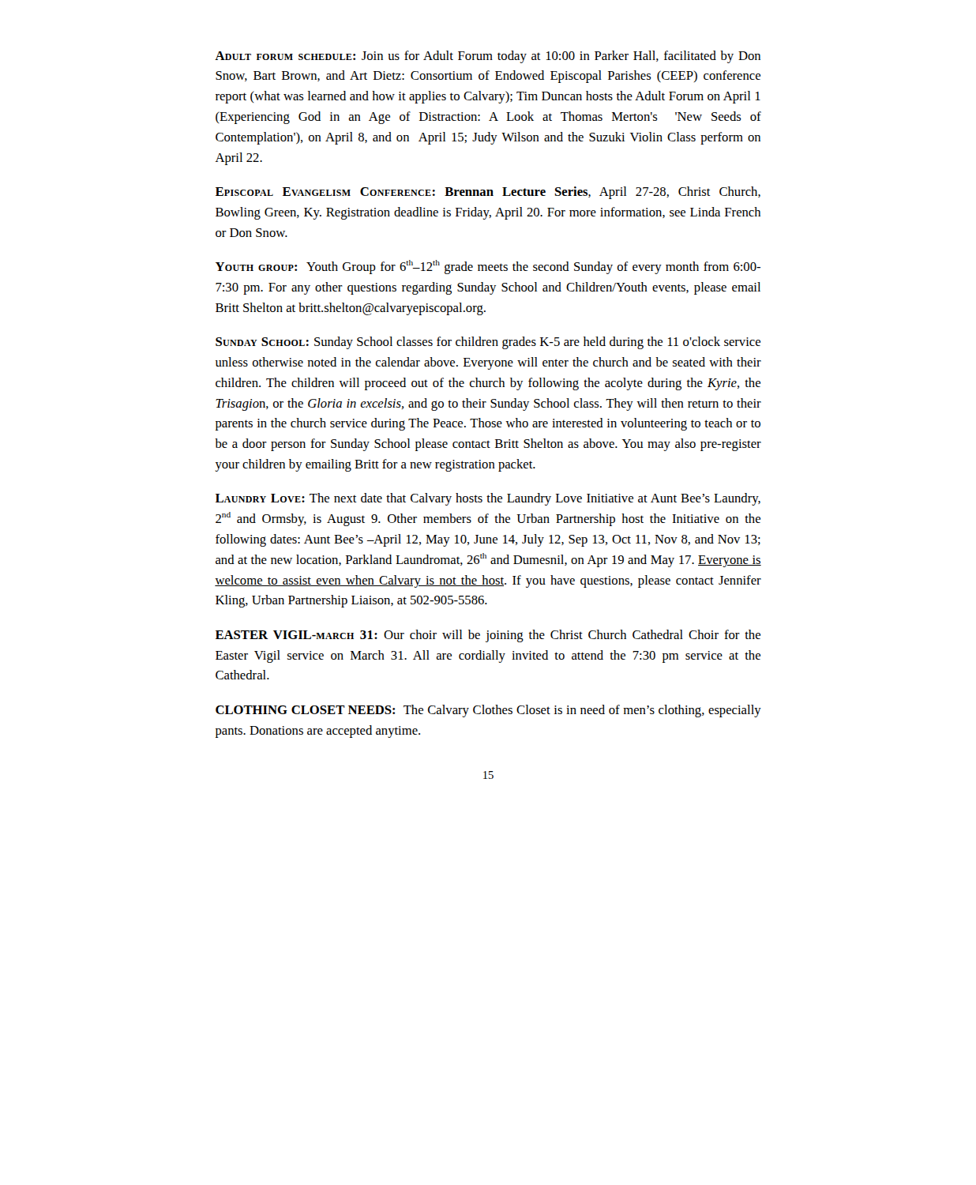Adult forum schedule: Join us for Adult Forum today at 10:00 in Parker Hall, facilitated by Don Snow, Bart Brown, and Art Dietz: Consortium of Endowed Episcopal Parishes (CEEP) conference report (what was learned and how it applies to Calvary); Tim Duncan hosts the Adult Forum on April 1 (Experiencing God in an Age of Distraction: A Look at Thomas Merton's 'New Seeds of Contemplation'), on April 8, and on April 15; Judy Wilson and the Suzuki Violin Class perform on April 22.
Episcopal Evangelism Conference: Brennan Lecture Series, April 27-28, Christ Church, Bowling Green, Ky. Registration deadline is Friday, April 20. For more information, see Linda French or Don Snow.
Youth group: Youth Group for 6th–12th grade meets the second Sunday of every month from 6:00-7:30 pm. For any other questions regarding Sunday School and Children/Youth events, please email Britt Shelton at britt.shelton@calvaryepiscopal.org.
Sunday School: Sunday School classes for children grades K-5 are held during the 11 o'clock service unless otherwise noted in the calendar above. Everyone will enter the church and be seated with their children. The children will proceed out of the church by following the acolyte during the Kyrie, the Trisagion, or the Gloria in excelsis, and go to their Sunday School class. They will then return to their parents in the church service during The Peace. Those who are interested in volunteering to teach or to be a door person for Sunday School please contact Britt Shelton as above. You may also pre-register your children by emailing Britt for a new registration packet.
Laundry Love: The next date that Calvary hosts the Laundry Love Initiative at Aunt Bee’s Laundry, 2nd and Ormsby, is August 9. Other members of the Urban Partnership host the Initiative on the following dates: Aunt Bee’s –April 12, May 10, June 14, July 12, Sep 13, Oct 11, Nov 8, and Nov 13; and at the new location, Parkland Laundromat, 26th and Dumesnil, on Apr 19 and May 17. Everyone is welcome to assist even when Calvary is not the host. If you have questions, please contact Jennifer Kling, Urban Partnership Liaison, at 502-905-5586.
EASTER VIGIL-march 31: Our choir will be joining the Christ Church Cathedral Choir for the Easter Vigil service on March 31. All are cordially invited to attend the 7:30 pm service at the Cathedral.
CLOTHING CLOSET NEEDS: The Calvary Clothes Closet is in need of men’s clothing, especially pants. Donations are accepted anytime.
15